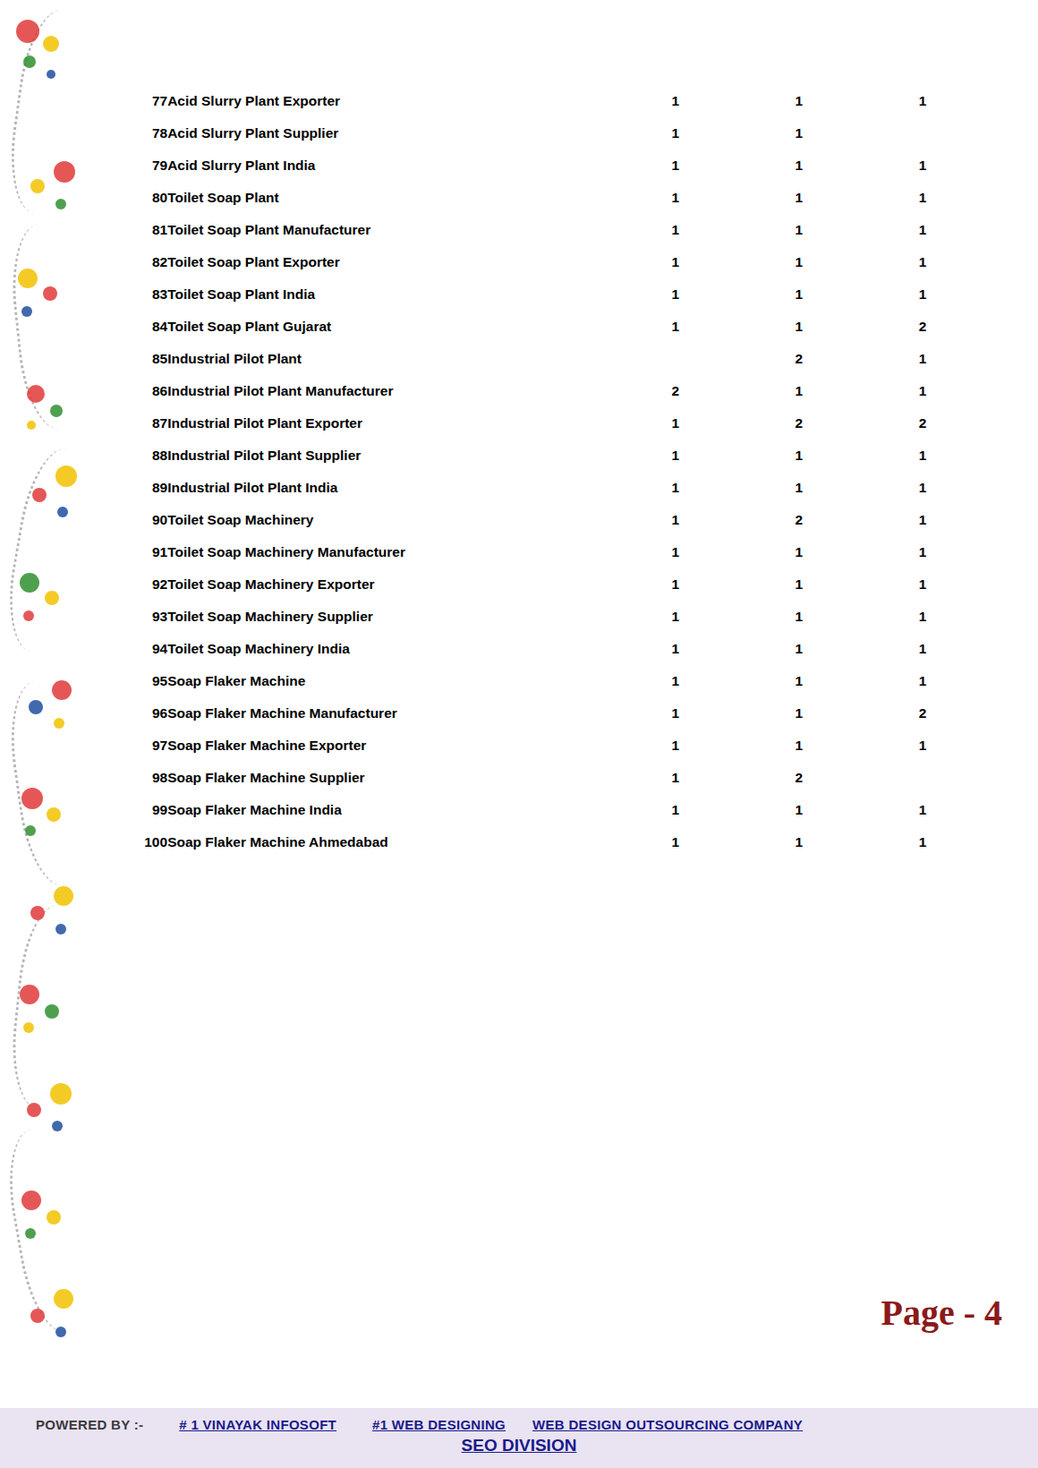| 77 | Acid Slurry Plant Exporter | 1 | 1 | 1 |
| 78 | Acid Slurry Plant Supplier | 1 | 1 | |
| 79 | Acid Slurry Plant India | 1 | 1 | 1 |
| 80 | Toilet Soap Plant | 1 | 1 | 1 |
| 81 | Toilet Soap Plant Manufacturer | 1 | 1 | 1 |
| 82 | Toilet Soap Plant Exporter | 1 | 1 | 1 |
| 83 | Toilet Soap Plant India | 1 | 1 | 1 |
| 84 | Toilet Soap Plant Gujarat | 1 | 1 | 2 |
| 85 | Industrial Pilot Plant | | 2 | 1 |
| 86 | Industrial Pilot Plant Manufacturer | 2 | 1 | 1 |
| 87 | Industrial Pilot Plant Exporter | 1 | 2 | 2 |
| 88 | Industrial Pilot Plant Supplier | 1 | 1 | 1 |
| 89 | Industrial Pilot Plant India | 1 | 1 | 1 |
| 90 | Toilet Soap Machinery | 1 | 2 | 1 |
| 91 | Toilet Soap Machinery Manufacturer | 1 | 1 | 1 |
| 92 | Toilet Soap Machinery Exporter | 1 | 1 | 1 |
| 93 | Toilet Soap Machinery Supplier | 1 | 1 | 1 |
| 94 | Toilet Soap Machinery India | 1 | 1 | 1 |
| 95 | Soap Flaker Machine | 1 | 1 | 1 |
| 96 | Soap Flaker Machine Manufacturer | 1 | 1 | 2 |
| 97 | Soap Flaker Machine Exporter | 1 | 1 | 1 |
| 98 | Soap Flaker Machine Supplier | 1 | 2 | |
| 99 | Soap Flaker Machine India | 1 | 1 | 1 |
| 100 | Soap Flaker Machine Ahmedabad | 1 | 1 | 1 |
Page - 4
POWERED BY :- # 1 VINAYAK INFOSOFT #1 WEB DESIGNING WEB DESIGN OUTSOURCING COMPANY
SEO DIVISION